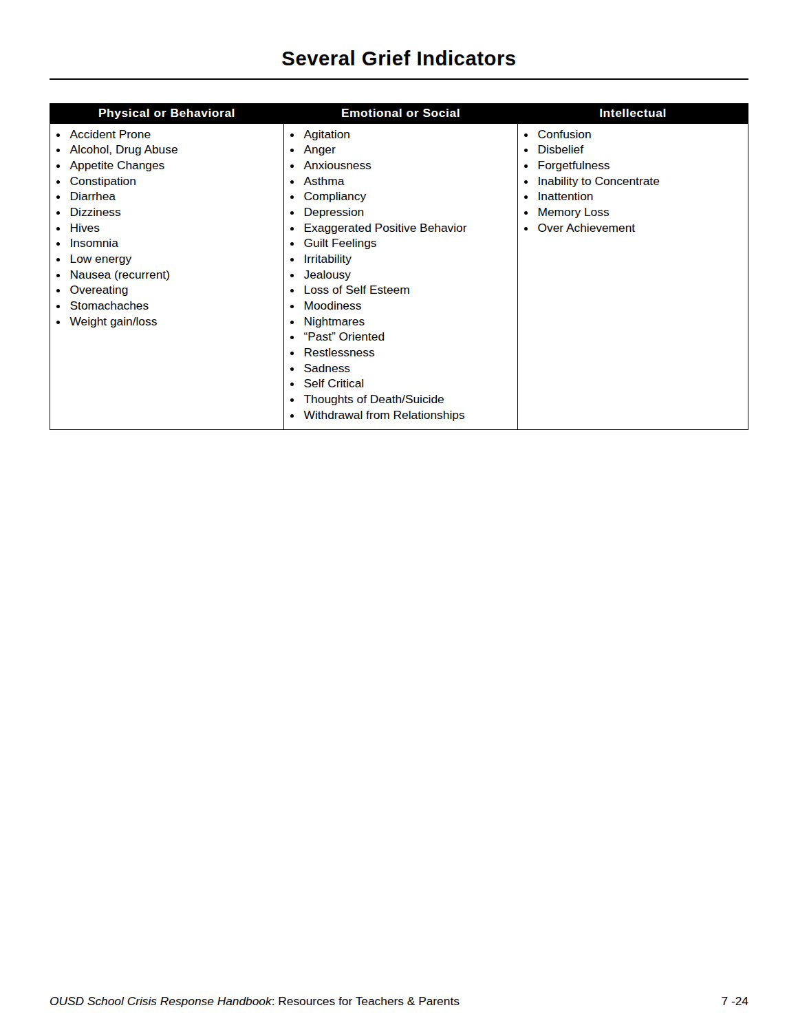Several Grief Indicators
| Physical or Behavioral | Emotional or Social | Intellectual |
| --- | --- | --- |
| Accident Prone Alcohol, Drug Abuse Appetite Changes Constipation Diarrhea Dizziness Hives Insomnia Low energy Nausea (recurrent) Overeating Stomachaches Weight gain/loss | Agitation Anger Anxiousness Asthma Compliancy Depression Exaggerated Positive Behavior Guilt Feelings Irritability Jealousy Loss of Self Esteem Moodiness Nightmares “Past” Oriented Restlessness Sadness Self Critical Thoughts of Death/Suicide Withdrawal from Relationships | Confusion Disbelief Forgetfulness Inability to Concentrate Inattention Memory Loss Over Achievement |
OUSD School Crisis Response Handbook: Resources for Teachers & Parents 7 -24